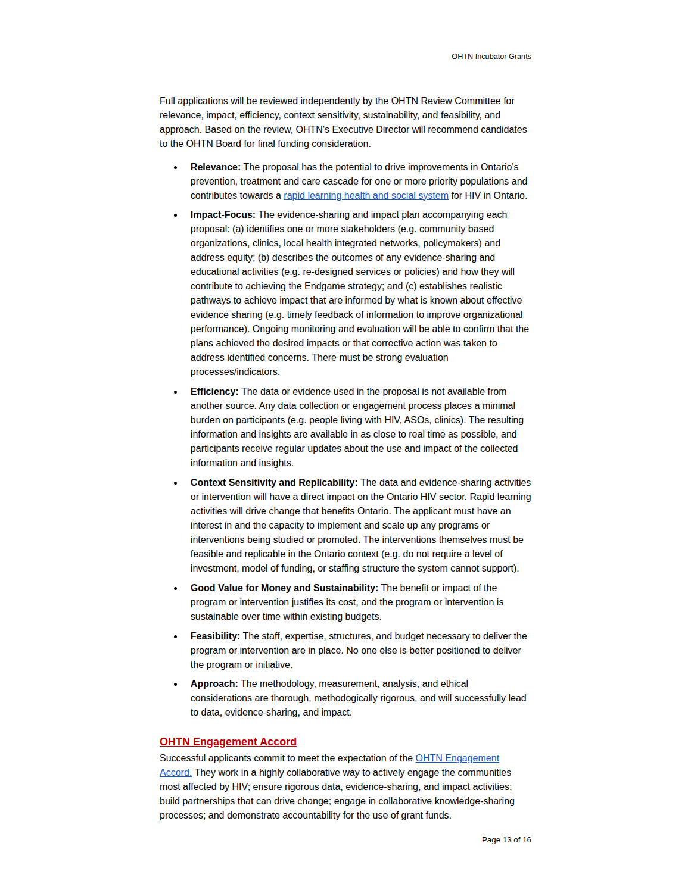OHTN Incubator Grants
Full applications will be reviewed independently by the OHTN Review Committee for relevance, impact, efficiency, context sensitivity, sustainability, and feasibility, and approach. Based on the review, OHTN's Executive Director will recommend candidates to the OHTN Board for final funding consideration.
Relevance: The proposal has the potential to drive improvements in Ontario's prevention, treatment and care cascade for one or more priority populations and contributes towards a rapid learning health and social system for HIV in Ontario.
Impact-Focus: The evidence-sharing and impact plan accompanying each proposal: (a) identifies one or more stakeholders (e.g. community based organizations, clinics, local health integrated networks, policymakers) and address equity; (b) describes the outcomes of any evidence-sharing and educational activities (e.g. re-designed services or policies) and how they will contribute to achieving the Endgame strategy; and (c) establishes realistic pathways to achieve impact that are informed by what is known about effective evidence sharing (e.g. timely feedback of information to improve organizational performance). Ongoing monitoring and evaluation will be able to confirm that the plans achieved the desired impacts or that corrective action was taken to address identified concerns. There must be strong evaluation processes/indicators.
Efficiency: The data or evidence used in the proposal is not available from another source. Any data collection or engagement process places a minimal burden on participants (e.g. people living with HIV, ASOs, clinics). The resulting information and insights are available in as close to real time as possible, and participants receive regular updates about the use and impact of the collected information and insights.
Context Sensitivity and Replicability: The data and evidence-sharing activities or intervention will have a direct impact on the Ontario HIV sector. Rapid learning activities will drive change that benefits Ontario. The applicant must have an interest in and the capacity to implement and scale up any programs or interventions being studied or promoted. The interventions themselves must be feasible and replicable in the Ontario context (e.g. do not require a level of investment, model of funding, or staffing structure the system cannot support).
Good Value for Money and Sustainability: The benefit or impact of the program or intervention justifies its cost, and the program or intervention is sustainable over time within existing budgets.
Feasibility: The staff, expertise, structures, and budget necessary to deliver the program or intervention are in place. No one else is better positioned to deliver the program or initiative.
Approach: The methodology, measurement, analysis, and ethical considerations are thorough, methodogically rigorous, and will successfully lead to data, evidence-sharing, and impact.
OHTN Engagement Accord
Successful applicants commit to meet the expectation of the OHTN Engagement Accord. They work in a highly collaborative way to actively engage the communities most affected by HIV; ensure rigorous data, evidence-sharing, and impact activities; build partnerships that can drive change; engage in collaborative knowledge-sharing processes; and demonstrate accountability for the use of grant funds.
Page 13 of 16